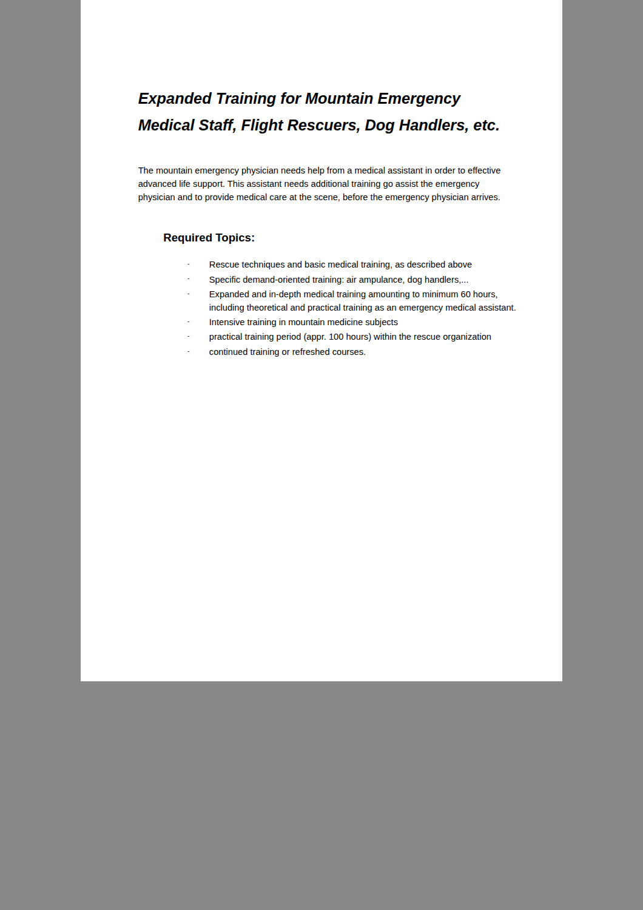Expanded Training for Mountain Emergency Medical Staff, Flight Rescuers, Dog Handlers, etc.
The mountain emergency physician needs help from a medical assistant in order to effective advanced life support. This assistant needs additional training go assist the emergency physician and to provide medical care at the scene, before the emergency physician arrives.
Required Topics:
Rescue techniques and basic medical training, as described above
Specific demand-oriented training: air ampulance, dog handlers,...
Expanded and in-depth medical training amounting to minimum 60 hours,including theoretical and practical training as an emergency medical assistant.
Intensive training in mountain medicine subjects
practical training period (appr. 100 hours) within the rescue organization
continued training or refreshed courses.